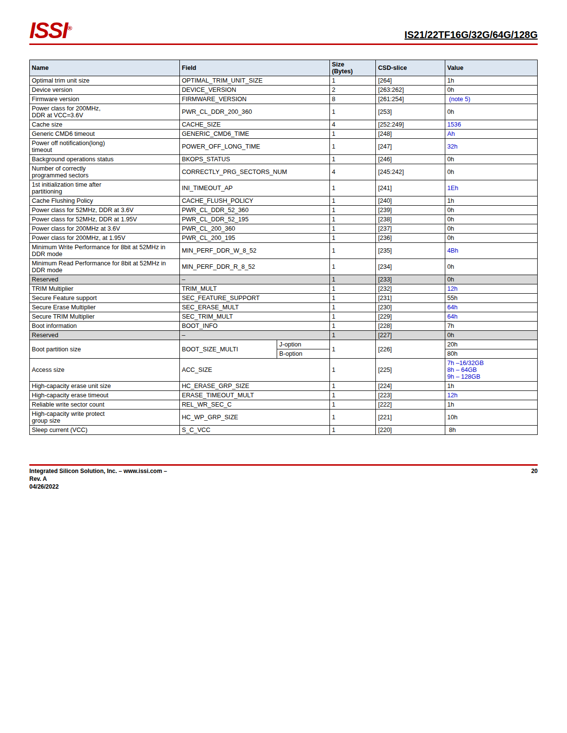ISSI®
IS21/22TF16G/32G/64G/128G
| Name | Field | Size (Bytes) | CSD-slice | Value |
| --- | --- | --- | --- | --- |
| Optimal trim unit size | OPTIMAL_TRIM_UNIT_SIZE | 1 | [264] | 1h |
| Device version | DEVICE_VERSION | 2 | [263:262] | 0h |
| Firmware version | FIRMWARE_VERSION | 8 | [261:254] | (note 5) |
| Power class for 200MHz, DDR at VCC=3.6V | PWR_CL_DDR_200_360 | 1 | [253] | 0h |
| Cache size | CACHE_SIZE | 4 | [252:249] | 1536 |
| Generic CMD6 timeout | GENERIC_CMD6_TIME | 1 | [248] | Ah |
| Power off notification(long) timeout | POWER_OFF_LONG_TIME | 1 | [247] | 32h |
| Background operations status | BKOPS_STATUS | 1 | [246] | 0h |
| Number of correctly programmed sectors | CORRECTLY_PRG_SECTORS_NUM | 4 | [245:242] | 0h |
| 1st initialization time after partitioning | INI_TIMEOUT_AP | 1 | [241] | 1Eh |
| Cache Flushing Policy | CACHE_FLUSH_POLICY | 1 | [240] | 1h |
| Power class for 52MHz, DDR at 3.6V | PWR_CL_DDR_52_360 | 1 | [239] | 0h |
| Power class for 52MHz, DDR at 1.95V | PWR_CL_DDR_52_195 | 1 | [238] | 0h |
| Power class for 200MHz at 3.6V | PWR_CL_200_360 | 1 | [237] | 0h |
| Power class for 200MHz, at 1.95V | PWR_CL_200_195 | 1 | [236] | 0h |
| Minimum Write Performance for 8bit at 52MHz in DDR mode | MIN_PERF_DDR_W_8_52 | 1 | [235] | 4Bh |
| Minimum Read Performance for 8bit at 52MHz in DDR mode | MIN_PERF_DDR_R_8_52 | 1 | [234] | 0h |
| Reserved | – | 1 | [233] | 0h |
| TRIM Multiplier | TRIM_MULT | 1 | [232] | 12h |
| Secure Feature support | SEC_FEATURE_SUPPORT | 1 | [231] | 55h |
| Secure Erase Multiplier | SEC_ERASE_MULT | 1 | [230] | 64h |
| Secure TRIM Multiplier | SEC_TRIM_MULT | 1 | [229] | 64h |
| Boot information | BOOT_INFO | 1 | [228] | 7h |
| Reserved | – | 1 | [227] | 0h |
| Boot partition size | / BOOT_SIZE_MULTI / J-option / / B-option / | 1 | [226] | 20h 80h |
| Access size | ACC_SIZE | 1 | [225] | 7h –16/32GB 8h – 64GB 9h – 128GB |
| High-capacity erase unit size | HC_ERASE_GRP_SIZE | 1 | [224] | 1h |
| High-capacity erase timeout | ERASE_TIMEOUT_MULT | 1 | [223] | 12h |
| Reliable write sector count | REL_WR_SEC_C | 1 | [222] | 1h |
| High-capacity write protect group size | HC_WP_GRP_SIZE | 1 | [221] | 10h |
| Sleep current (VCC) | S_C_VCC | 1 | [220] | 8h |
Integrated Silicon Solution, Inc. – www.issi.com –
Rev. A
04/26/2022
20